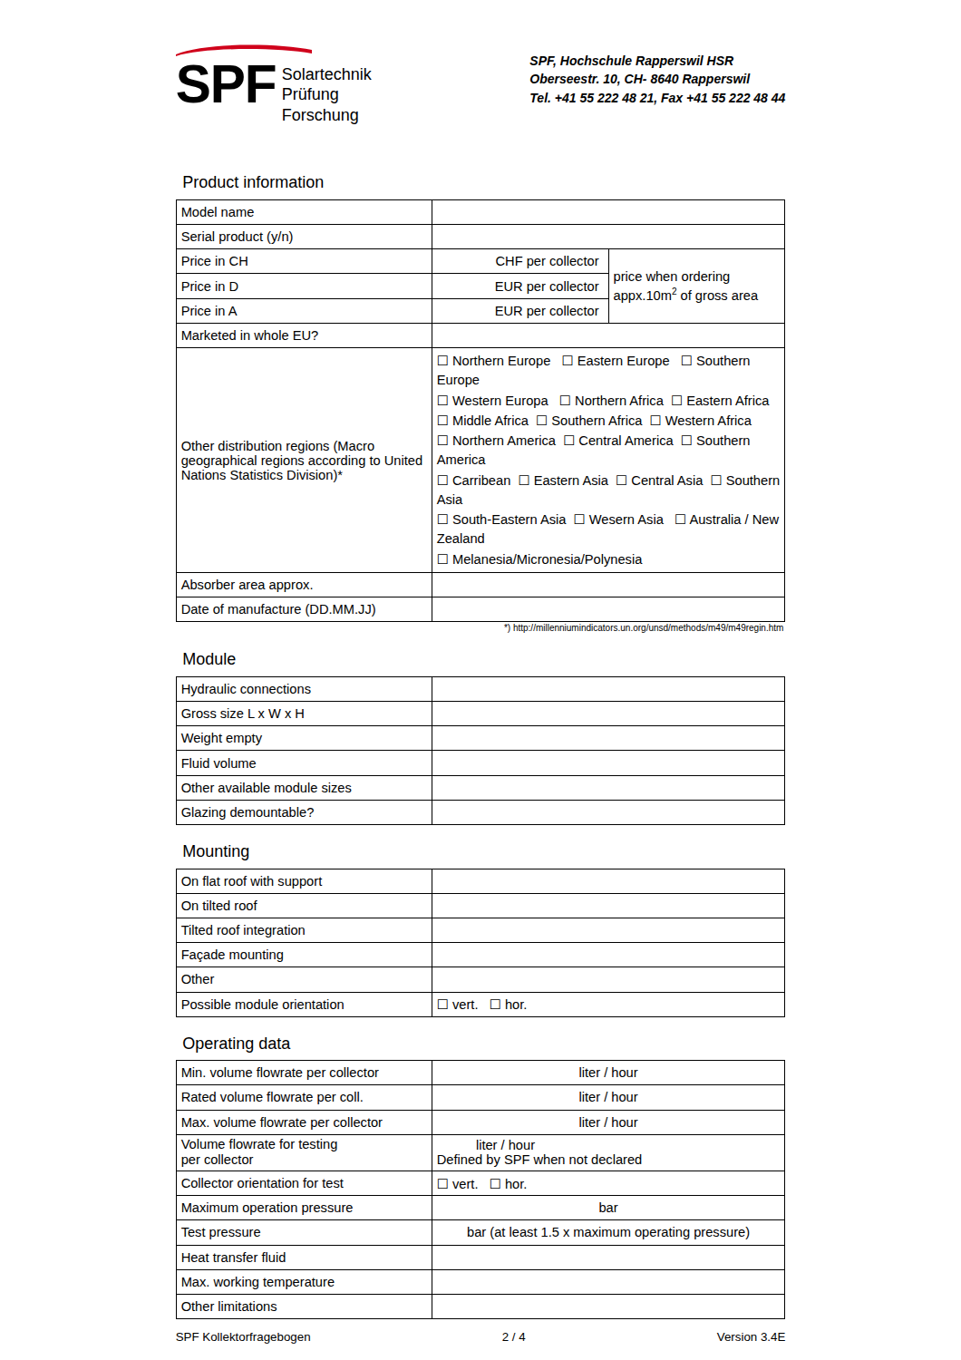SPF
Solartechnik
Prüfung
Forschung
SPF, Hochschule Rapperswil HSR
Oberseestr. 10, CH- 8640 Rapperswil
Tel. +41 55 222 48 21, Fax +41 55 222 48 44
Product information
| Model name | |
| Serial product (y/n) | |
| Price in CH | CHF per collector | price when ordering appx.10m 2 of gross area |
| Price in D | EUR per collector |
| Price in A | EUR per collector |
| Marketed in whole EU? | |
| Other distribution regions (Macro geographical regions according to United Nations Statistics Division)* | ☐ Northern Europe ☐ Eastern Europe ☐ Southern Europe ☐ Western Europa ☐ Northern Africa ☐ Eastern Africa ☐ Middle Africa ☐ Southern Africa ☐ Western Africa ☐ Northern America ☐ Central America ☐ Southern America ☐ Carribean ☐ Eastern Asia ☐ Central Asia ☐ Southern Asia ☐ South-Eastern Asia ☐ Wesern Asia ☐ Australia / New Zealand ☐ Melanesia/Micronesia/Polynesia |
| Absorber area approx. | |
| Date of manufacture (DD.MM.JJ) | |
*) http://millenniumindicators.un.org/unsd/methods/m49/m49regin.htm
Module
| Hydraulic connections | |
| Gross size L x W x H | |
| Weight empty | |
| Fluid volume | |
| Other available module sizes | |
| Glazing demountable? | |
Mounting
| On flat roof with support | |
| On tilted roof | |
| Tilted roof integration | |
| Façade mounting | |
| Other | |
| Possible module orientation | ☐ vert. ☐ hor. |
Operating data
| Min. volume flowrate per collector | liter / hour |
| Rated volume flowrate per coll. | liter / hour |
| Max. volume flowrate per collector | liter / hour |
| Volume flowrate for testing per collector | liter / hour Defined by SPF when not declared |
| Collector orientation for test | ☐ vert. ☐ hor. |
| Maximum operation pressure | bar |
| Test pressure | bar (at least 1.5 x maximum operating pressure) |
| Heat transfer fluid | |
| Max. working temperature | |
| Other limitations | |
SPF Kollektorfragebogen
2 / 4
Version 3.4E